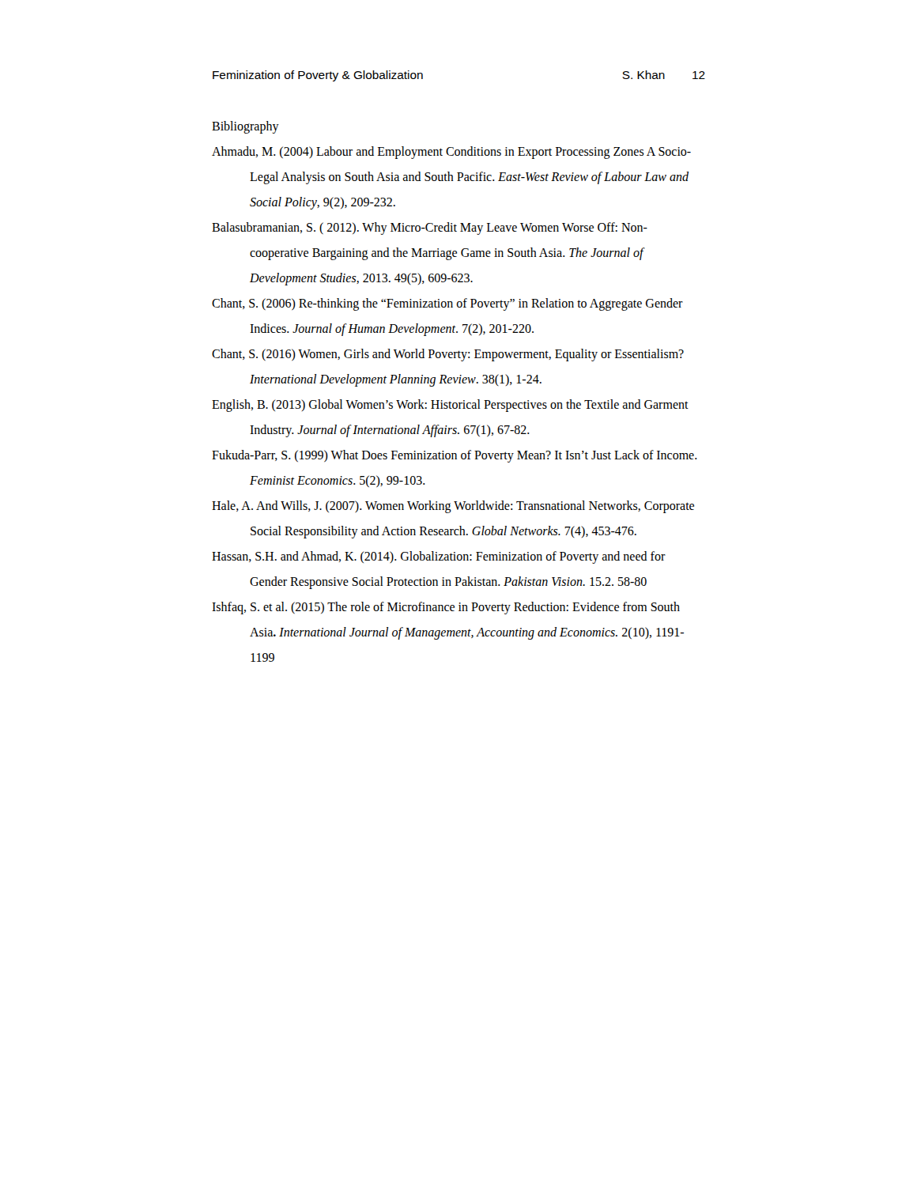Feminization of Poverty & Globalization S. Khan 12
Bibliography
Ahmadu, M. (2004) Labour and Employment Conditions in Export Processing Zones A Socio-Legal Analysis on South Asia and South Pacific. East-West Review of Labour Law and Social Policy, 9(2), 209-232.
Balasubramanian, S. ( 2012). Why Micro-Credit May Leave Women Worse Off: Non-cooperative Bargaining and the Marriage Game in South Asia. The Journal of Development Studies, 2013. 49(5), 609-623.
Chant, S. (2006) Re-thinking the “Feminization of Poverty” in Relation to Aggregate Gender Indices. Journal of Human Development. 7(2), 201-220.
Chant, S. (2016) Women, Girls and World Poverty: Empowerment, Equality or Essentialism? International Development Planning Review. 38(1), 1-24.
English, B. (2013) Global Women’s Work: Historical Perspectives on the Textile and Garment Industry. Journal of International Affairs. 67(1), 67-82.
Fukuda-Parr, S. (1999) What Does Feminization of Poverty Mean? It Isn’t Just Lack of Income. Feminist Economics. 5(2), 99-103.
Hale, A. And Wills, J. (2007). Women Working Worldwide: Transnational Networks, Corporate Social Responsibility and Action Research. Global Networks. 7(4), 453-476.
Hassan, S.H. and Ahmad, K. (2014). Globalization: Feminization of Poverty and need for Gender Responsive Social Protection in Pakistan. Pakistan Vision. 15.2. 58-80
Ishfaq, S. et al. (2015) The role of Microfinance in Poverty Reduction: Evidence from South Asia. International Journal of Management, Accounting and Economics. 2(10), 1191-1199